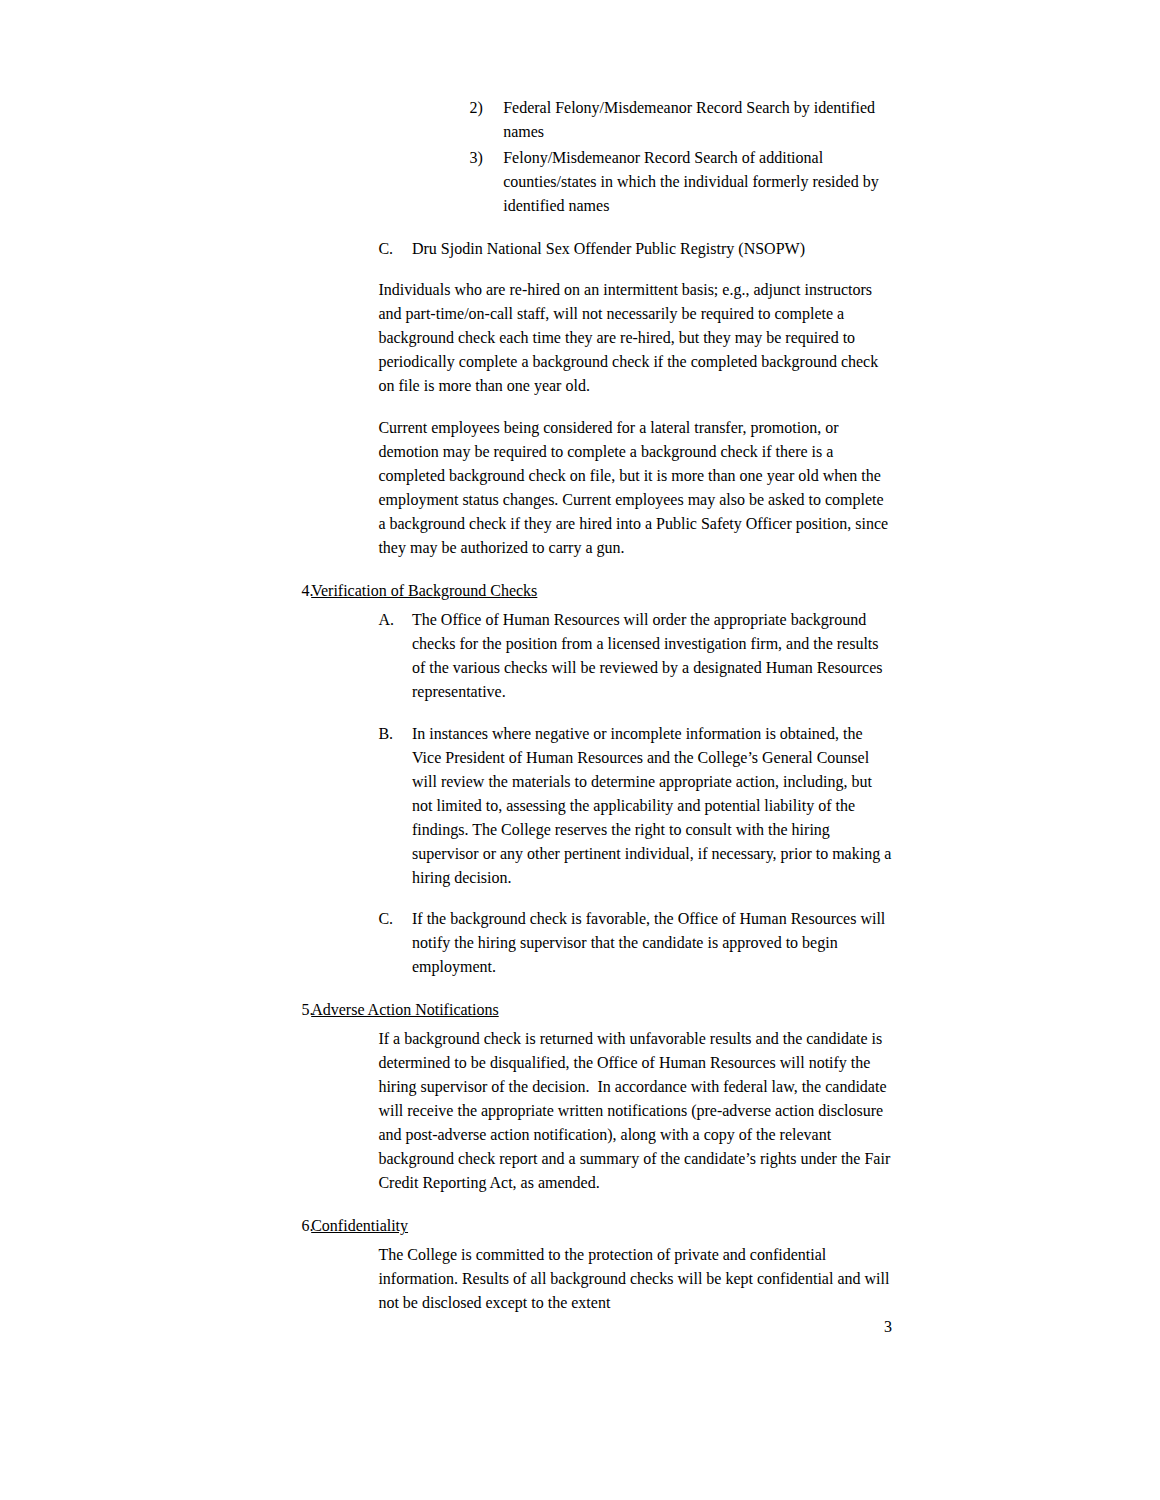2) Federal Felony/Misdemeanor Record Search by identified names
3) Felony/Misdemeanor Record Search of additional counties/states in which the individual formerly resided by identified names
C. Dru Sjodin National Sex Offender Public Registry (NSOPW)
Individuals who are re-hired on an intermittent basis; e.g., adjunct instructors and part-time/on-call staff, will not necessarily be required to complete a background check each time they are re-hired, but they may be required to periodically complete a background check if the completed background check on file is more than one year old.
Current employees being considered for a lateral transfer, promotion, or demotion may be required to complete a background check if there is a completed background check on file, but it is more than one year old when the employment status changes. Current employees may also be asked to complete a background check if they are hired into a Public Safety Officer position, since they may be authorized to carry a gun.
4. Verification of Background Checks
A. The Office of Human Resources will order the appropriate background checks for the position from a licensed investigation firm, and the results of the various checks will be reviewed by a designated Human Resources representative.
B. In instances where negative or incomplete information is obtained, the Vice President of Human Resources and the College’s General Counsel will review the materials to determine appropriate action, including, but not limited to, assessing the applicability and potential liability of the findings. The College reserves the right to consult with the hiring supervisor or any other pertinent individual, if necessary, prior to making a hiring decision.
C. If the background check is favorable, the Office of Human Resources will notify the hiring supervisor that the candidate is approved to begin employment.
5. Adverse Action Notifications
If a background check is returned with unfavorable results and the candidate is determined to be disqualified, the Office of Human Resources will notify the hiring supervisor of the decision. In accordance with federal law, the candidate will receive the appropriate written notifications (pre-adverse action disclosure and post-adverse action notification), along with a copy of the relevant background check report and a summary of the candidate’s rights under the Fair Credit Reporting Act, as amended.
6. Confidentiality
The College is committed to the protection of private and confidential information. Results of all background checks will be kept confidential and will not be disclosed except to the extent
3